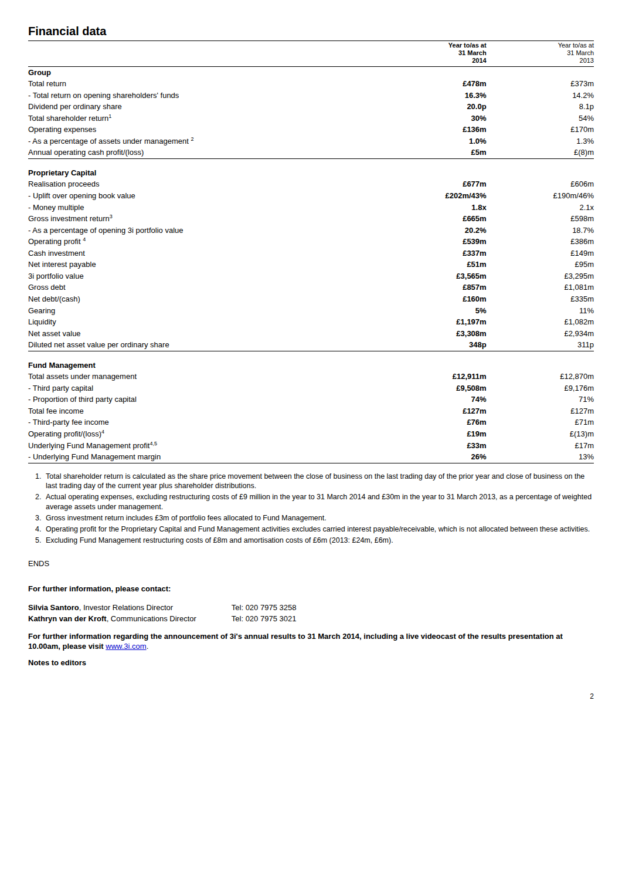Financial data
| | Year to/as at 31 March 2014 | Year to/as at 31 March 2013 |
| Group | | |
| Total return | £478m | £373m |
| - Total return on opening shareholders' funds | 16.3% | 14.2% |
| Dividend per ordinary share | 20.0p | 8.1p |
| Total shareholder return 1 | 30% | 54% |
| Operating expenses | £136m | £170m |
| - As a percentage of assets under management 2 | 1.0% | 1.3% |
| Annual operating cash profit/(loss) | £5m | £(8)m |
| Proprietary Capital | | |
| Realisation proceeds | £677m | £606m |
| - Uplift over opening book value | £202m/43% | £190m/46% |
| - Money multiple | 1.8x | 2.1x |
| Gross investment return 3 | £665m | £598m |
| - As a percentage of opening 3i portfolio value | 20.2% | 18.7% |
| Operating profit 4 | £539m | £386m |
| Cash investment | £337m | £149m |
| Net interest payable | £51m | £95m |
| 3i portfolio value | £3,565m | £3,295m |
| Gross debt | £857m | £1,081m |
| Net debt/(cash) | £160m | £335m |
| Gearing | 5% | 11% |
| Liquidity | £1,197m | £1,082m |
| Net asset value | £3,308m | £2,934m |
| Diluted net asset value per ordinary share | 348p | 311p |
| Fund Management | | |
| Total assets under management | £12,911m | £12,870m |
| - Third party capital | £9,508m | £9,176m |
| - Proportion of third party capital | 74% | 71% |
| Total fee income | £127m | £127m |
| - Third-party fee income | £76m | £71m |
| Operating profit/(loss) 4 | £19m | £(13)m |
| Underlying Fund Management profit 4,5 | £33m | £17m |
| - Underlying Fund Management margin | 26% | 13% |
Total shareholder return is calculated as the share price movement between the close of business on the last trading day of the prior year and close of business on the last trading day of the current year plus shareholder distributions.
Actual operating expenses, excluding restructuring costs of £9 million in the year to 31 March 2014 and £30m in the year to 31 March 2013, as a percentage of weighted average assets under management.
Gross investment return includes £3m of portfolio fees allocated to Fund Management.
Operating profit for the Proprietary Capital and Fund Management activities excludes carried interest payable/receivable, which is not allocated between these activities.
Excluding Fund Management restructuring costs of £8m and amortisation costs of £6m (2013: £24m, £6m).
ENDS
For further information, please contact:
| Silvia Santoro , Investor Relations Director | Tel: 020 7975 3258 |
| Kathryn van der Kroft , Communications Director | Tel: 020 7975 3021 |
For further information regarding the announcement of 3i's annual results to 31 March 2014, including a live videocast of the results presentation at 10.00am, please visit www.3i.com.
Notes to editors
2